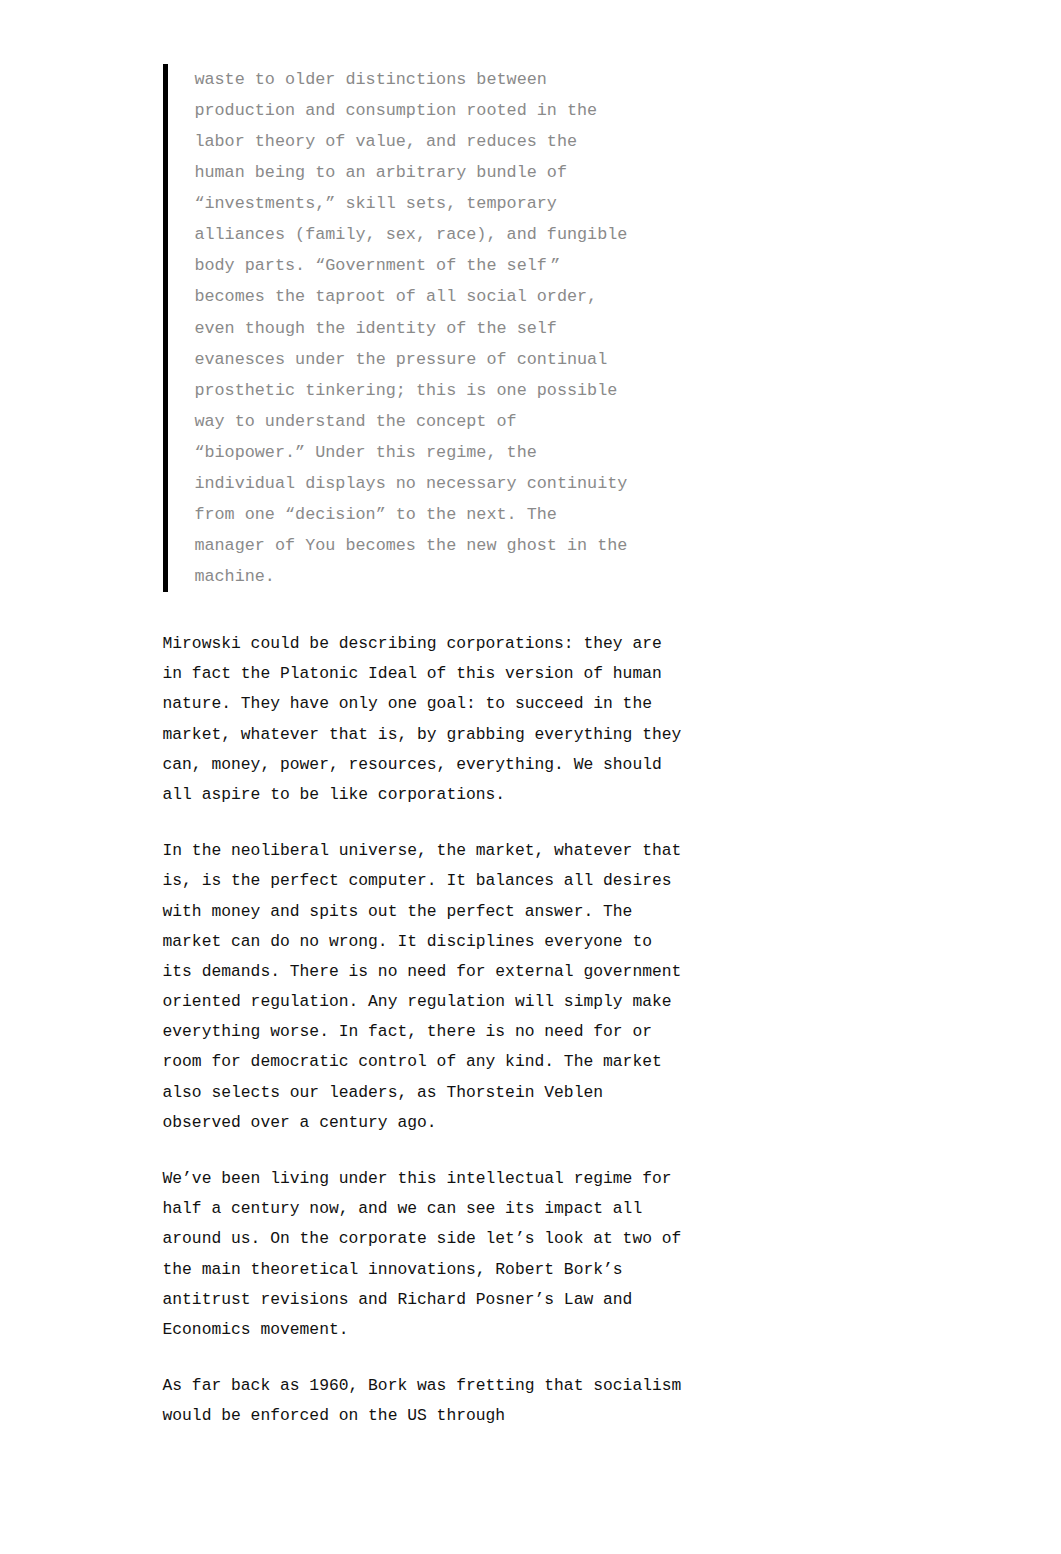waste to older distinctions between production and consumption rooted in the labor theory of value, and reduces the human being to an arbitrary bundle of “investments,” skill sets, temporary alliances (family, sex, race), and fungible body parts. “Government of the self ” becomes the taproot of all social order, even though the identity of the self evanesces under the pressure of continual prosthetic tinkering; this is one possible way to understand the concept of “biopower.” Under this regime, the individual displays no necessary continuity from one “decision” to the next. The manager of You becomes the new ghost in the machine.
Mirowski could be describing corporations: they are in fact the Platonic Ideal of this version of human nature. They have only one goal: to succeed in the market, whatever that is, by grabbing everything they can, money, power, resources, everything. We should all aspire to be like corporations.
In the neoliberal universe, the market, whatever that is, is the perfect computer. It balances all desires with money and spits out the perfect answer. The market can do no wrong. It disciplines everyone to its demands. There is no need for external government oriented regulation. Any regulation will simply make everything worse. In fact, there is no need for or room for democratic control of any kind. The market also selects our leaders, as Thorstein Veblen observed over a century ago.
We’ve been living under this intellectual regime for half a century now, and we can see its impact all around us. On the corporate side let’s look at two of the main theoretical innovations, Robert Bork’s antitrust revisions and Richard Posner’s Law and Economics movement.
As far back as 1960, Bork was fretting that socialism would be enforced on the US through